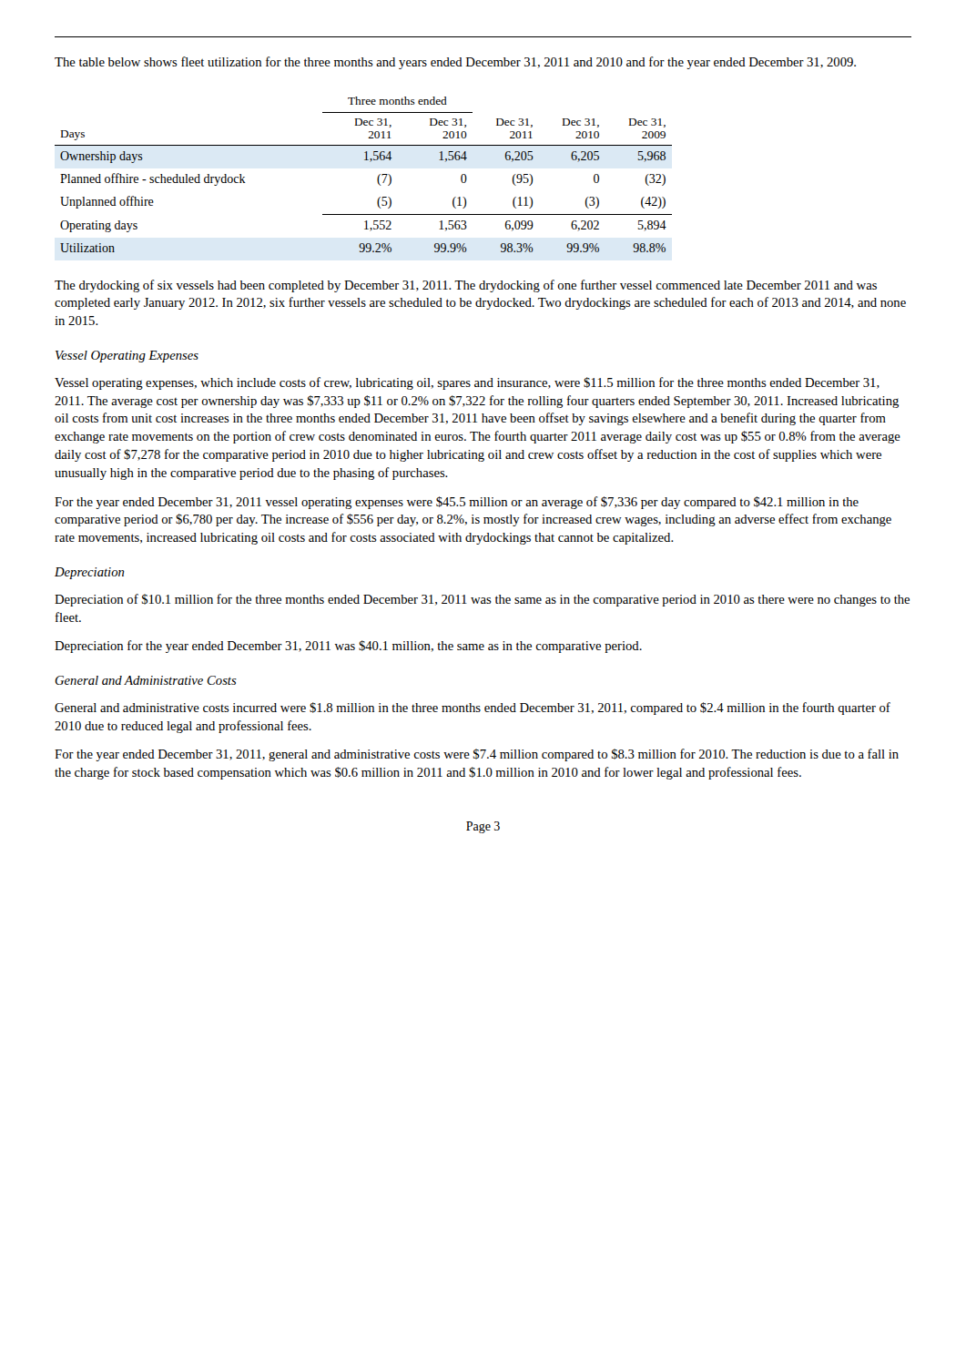The table below shows fleet utilization for the three months and years ended December 31, 2011 and 2010 and for the year ended December 31, 2009.
| | Three months ended | |
| Days | Dec 31, 2011 | Dec 31, 2010 | Dec 31, 2011 | Dec 31, 2010 | Dec 31, 2009 |
| Ownership days | 1,564 | 1,564 | 6,205 | 6,205 | 5,968 |
| Planned offhire - scheduled drydock | (7) | 0 | (95) | 0 | (32) |
| Unplanned offhire | (5) | (1) | (11) | (3) | (42)) |
| Operating days | 1,552 | 1,563 | 6,099 | 6,202 | 5,894 |
| Utilization | 99.2% | 99.9% | 98.3% | 99.9% | 98.8% |
The drydocking of six vessels had been completed by December 31, 2011. The drydocking of one further vessel commenced late December 2011 and was completed early January 2012. In 2012, six further vessels are scheduled to be drydocked. Two drydockings are scheduled for each of 2013 and 2014, and none in 2015.
Vessel Operating Expenses
Vessel operating expenses, which include costs of crew, lubricating oil, spares and insurance, were $11.5 million for the three months ended December 31, 2011. The average cost per ownership day was $7,333 up $11 or 0.2% on $7,322 for the rolling four quarters ended September 30, 2011. Increased lubricating oil costs from unit cost increases in the three months ended December 31, 2011 have been offset by savings elsewhere and a benefit during the quarter from exchange rate movements on the portion of crew costs denominated in euros. The fourth quarter 2011 average daily cost was up $55 or 0.8% from the average daily cost of $7,278 for the comparative period in 2010 due to higher lubricating oil and crew costs offset by a reduction in the cost of supplies which were unusually high in the comparative period due to the phasing of purchases.
For the year ended December 31, 2011 vessel operating expenses were $45.5 million or an average of $7,336 per day compared to $42.1 million in the comparative period or $6,780 per day. The increase of $556 per day, or 8.2%, is mostly for increased crew wages, including an adverse effect from exchange rate movements, increased lubricating oil costs and for costs associated with drydockings that cannot be capitalized.
Depreciation
Depreciation of $10.1 million for the three months ended December 31, 2011 was the same as in the comparative period in 2010 as there were no changes to the fleet.
Depreciation for the year ended December 31, 2011 was $40.1 million, the same as in the comparative period.
General and Administrative Costs
General and administrative costs incurred were $1.8 million in the three months ended December 31, 2011, compared to $2.4 million in the fourth quarter of 2010 due to reduced legal and professional fees.
For the year ended December 31, 2011, general and administrative costs were $7.4 million compared to $8.3 million for 2010. The reduction is due to a fall in the charge for stock based compensation which was $0.6 million in 2011 and $1.0 million in 2010 and for lower legal and professional fees.
Page 3